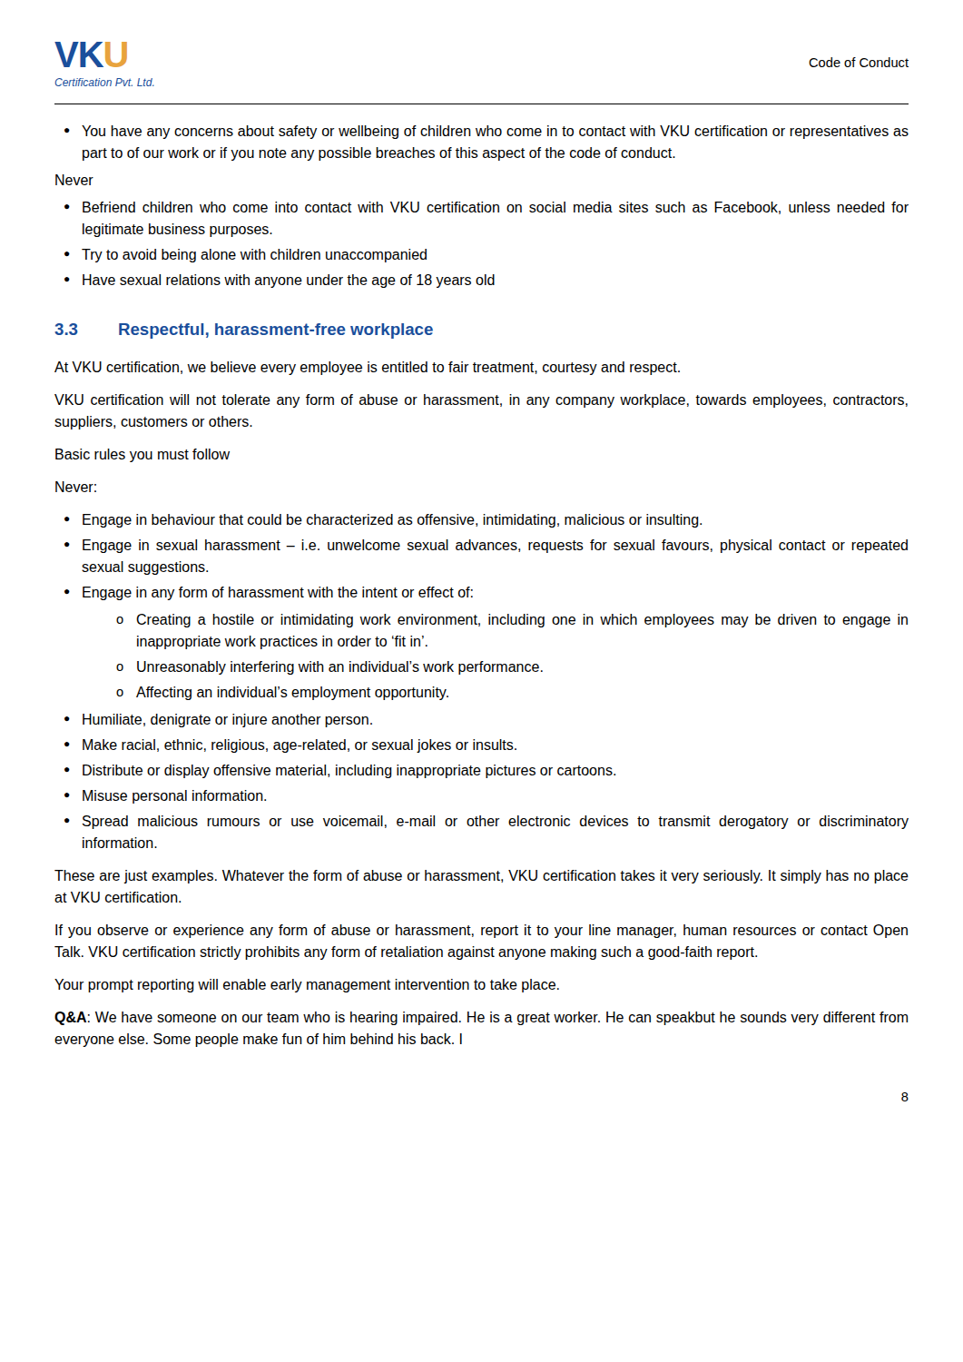VKU
Certification Pvt. Ltd.
Code of Conduct
You have any concerns about safety or wellbeing of children who come in to contact with VKU certification or representatives as part to of our work or if you note any possible breaches of this aspect of the code of conduct.
Never
Befriend children who come into contact with VKU certification on social media sites such as Facebook, unless needed for legitimate business purposes.
Try to avoid being alone with children unaccompanied
Have sexual relations with anyone under the age of 18 years old
3.3 Respectful, harassment-free workplace
At VKU certification, we believe every employee is entitled to fair treatment, courtesy and respect.
VKU certification will not tolerate any form of abuse or harassment, in any company workplace, towards employees, contractors, suppliers, customers or others.
Basic rules you must follow
Never:
Engage in behaviour that could be characterized as offensive, intimidating, malicious or insulting.
Engage in sexual harassment – i.e. unwelcome sexual advances, requests for sexual favours, physical contact or repeated sexual suggestions.
Engage in any form of harassment with the intent or effect of:
Creating a hostile or intimidating work environment, including one in which employees may be driven to engage in inappropriate work practices in order to ‘fit in’.
Unreasonably interfering with an individual’s work performance.
Affecting an individual’s employment opportunity.
Humiliate, denigrate or injure another person.
Make racial, ethnic, religious, age-related, or sexual jokes or insults.
Distribute or display offensive material, including inappropriate pictures or cartoons.
Misuse personal information.
Spread malicious rumours or use voicemail, e-mail or other electronic devices to transmit derogatory or discriminatory information.
These are just examples. Whatever the form of abuse or harassment, VKU certification takes it very seriously. It simply has no place at VKU certification.
If you observe or experience any form of abuse or harassment, report it to your line manager, human resources or contact Open Talk. VKU certification strictly prohibits any form of retaliation against anyone making such a good-faith report.
Your prompt reporting will enable early management intervention to take place.
Q&A: We have someone on our team who is hearing impaired. He is a great worker. He can speakbut he sounds very different from everyone else. Some people make fun of him behind his back. I
8